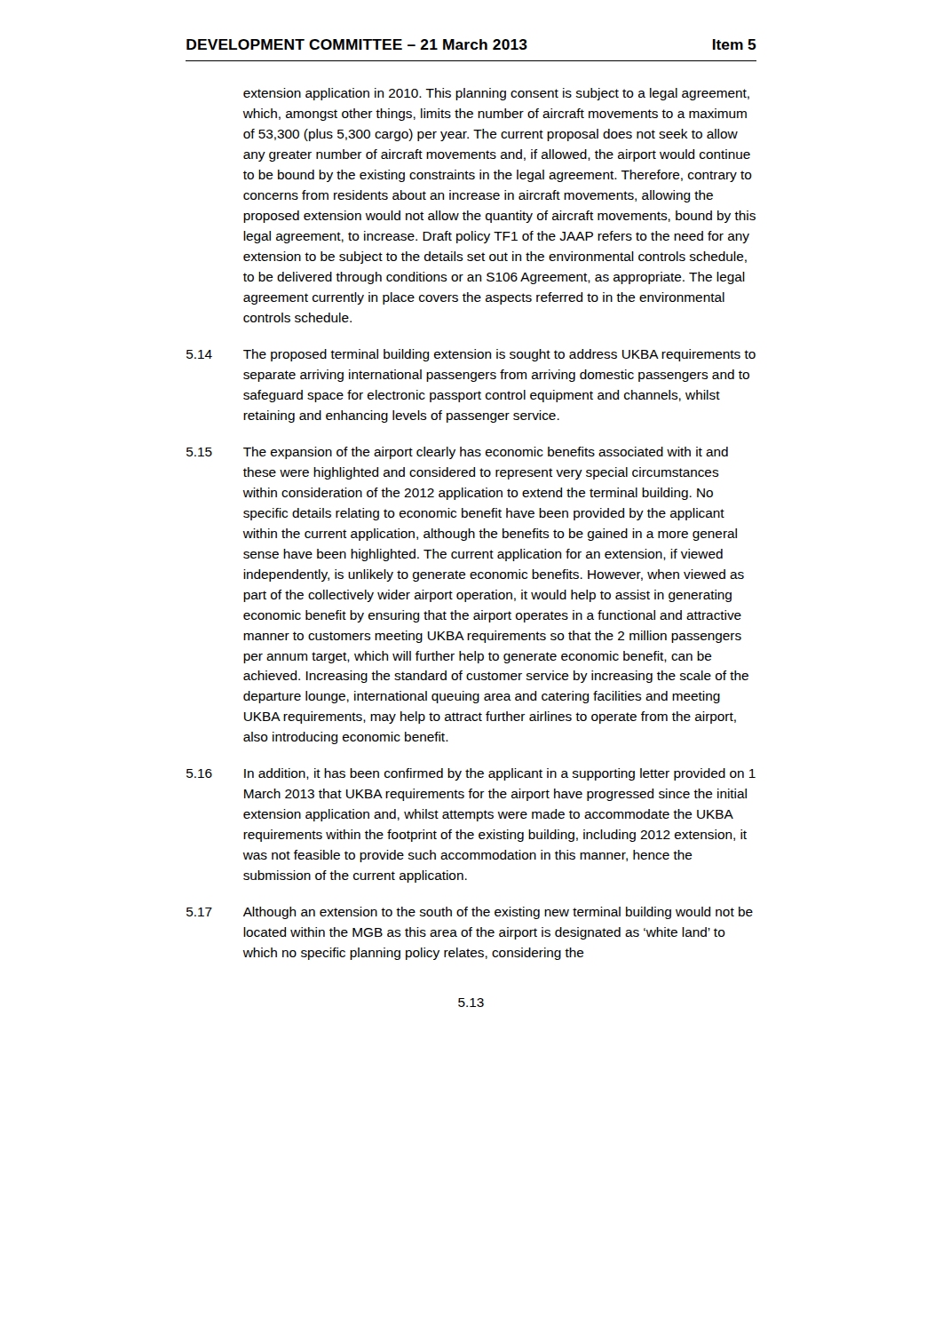DEVELOPMENT COMMITTEE – 21 March 2013 Item 5
extension application in 2010. This planning consent is subject to a legal agreement, which, amongst other things, limits the number of aircraft movements to a maximum of 53,300 (plus 5,300 cargo) per year. The current proposal does not seek to allow any greater number of aircraft movements and, if allowed, the airport would continue to be bound by the existing constraints in the legal agreement. Therefore, contrary to concerns from residents about an increase in aircraft movements, allowing the proposed extension would not allow the quantity of aircraft movements, bound by this legal agreement, to increase. Draft policy TF1 of the JAAP refers to the need for any extension to be subject to the details set out in the environmental controls schedule, to be delivered through conditions or an S106 Agreement, as appropriate. The legal agreement currently in place covers the aspects referred to in the environmental controls schedule.
5.14 The proposed terminal building extension is sought to address UKBA requirements to separate arriving international passengers from arriving domestic passengers and to safeguard space for electronic passport control equipment and channels, whilst retaining and enhancing levels of passenger service.
5.15 The expansion of the airport clearly has economic benefits associated with it and these were highlighted and considered to represent very special circumstances within consideration of the 2012 application to extend the terminal building. No specific details relating to economic benefit have been provided by the applicant within the current application, although the benefits to be gained in a more general sense have been highlighted. The current application for an extension, if viewed independently, is unlikely to generate economic benefits. However, when viewed as part of the collectively wider airport operation, it would help to assist in generating economic benefit by ensuring that the airport operates in a functional and attractive manner to customers meeting UKBA requirements so that the 2 million passengers per annum target, which will further help to generate economic benefit, can be achieved. Increasing the standard of customer service by increasing the scale of the departure lounge, international queuing area and catering facilities and meeting UKBA requirements, may help to attract further airlines to operate from the airport, also introducing economic benefit.
5.16 In addition, it has been confirmed by the applicant in a supporting letter provided on 1 March 2013 that UKBA requirements for the airport have progressed since the initial extension application and, whilst attempts were made to accommodate the UKBA requirements within the footprint of the existing building, including 2012 extension, it was not feasible to provide such accommodation in this manner, hence the submission of the current application.
5.17 Although an extension to the south of the existing new terminal building would not be located within the MGB as this area of the airport is designated as ‘white land’ to which no specific planning policy relates, considering the
5.13